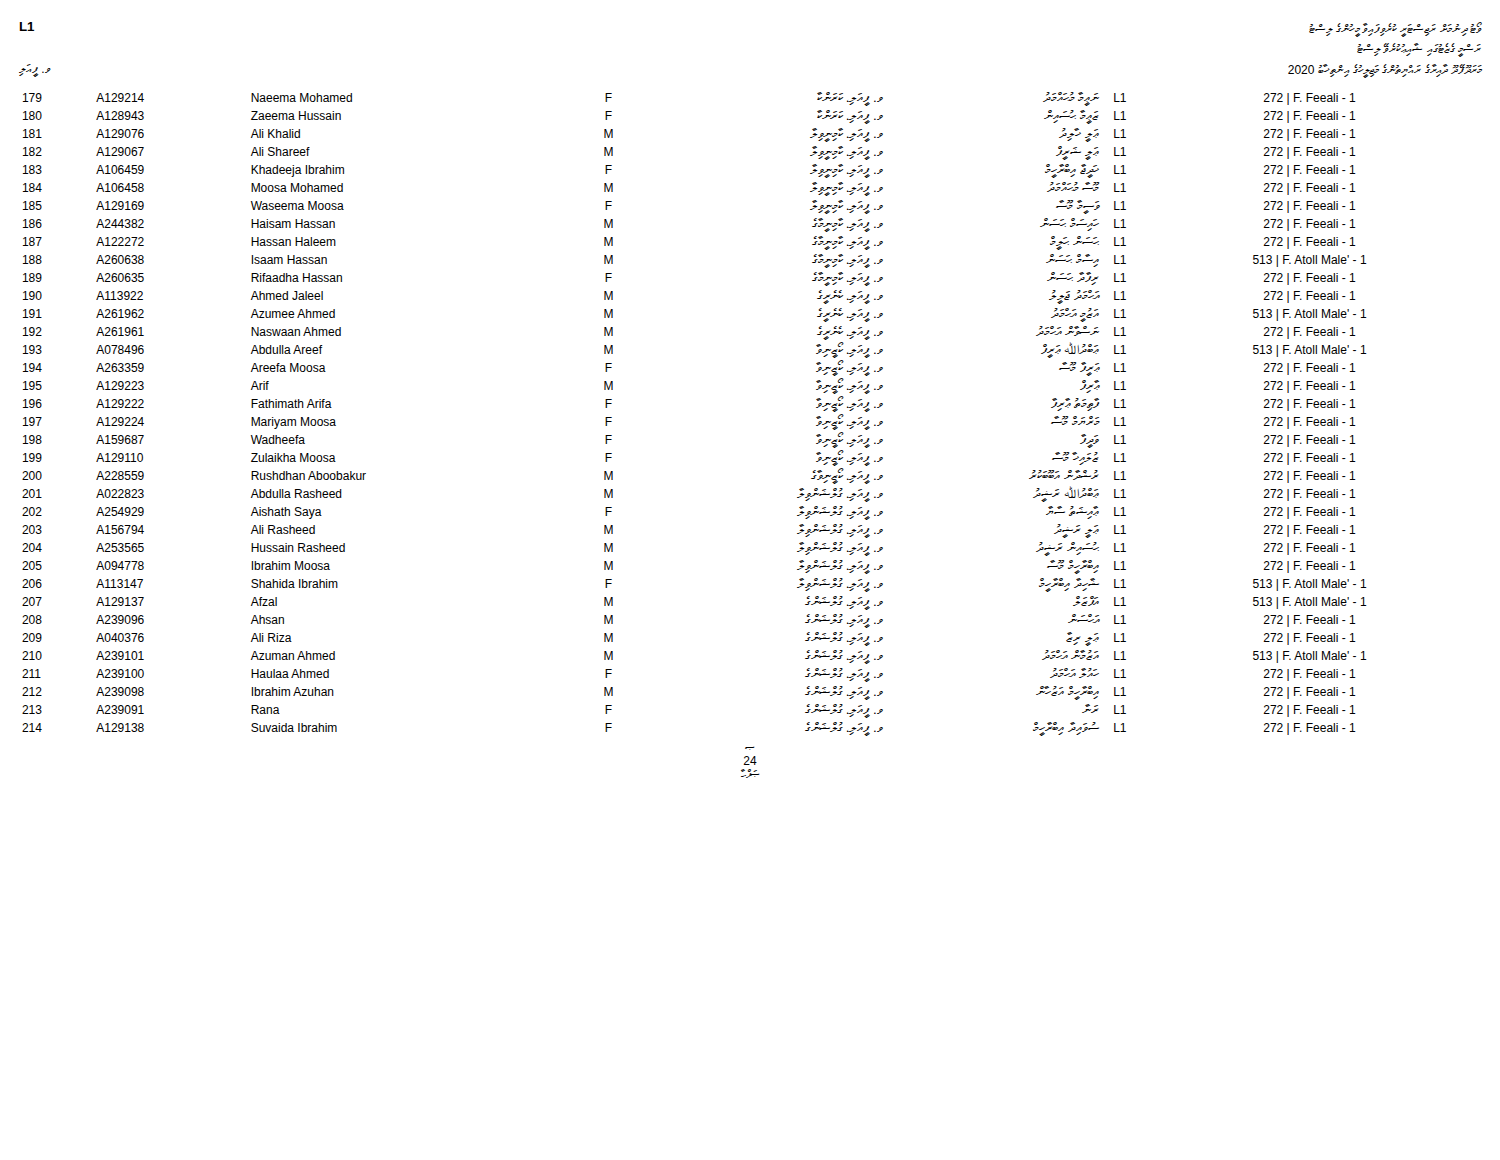L1
ވ. ފީއަލި
ވޯޓު ދިނުމަށް ރަޖިސްޓަރީ ކުރެވިފައިވާ މީހުންގެ ލިސްޓު
ރަސްމީ ގެޒެޓުގައި ޝާއިޢުކުރެވޭ ލިސްޓު
މަރަދޫފޭދޫ ދާއިރާގެ ރައްޔިތުންގެ މަޖިލީހުގެ އިންތިޚާބު 2020
| 179 | A129214 | Naeema Mohamed | F | ވ. ފީއަލި، ކަރަންކާ | ނަޢީމާ މުޙައްމަދު | L1 | 272 / F. Feeali - 1 |
| 180 | A128943 | Zaeema Hussain | F | ވ. ފީއަލި، ކަރަންކާ | ޒަޢީމާ ޙުސައިން | L1 | 272 / F. Feeali - 1 |
| 181 | A129076 | Ali Khalid | M | ވ. ފީއަލި، ކާމިނީވިލާ | ޢަލީ ޚާލިދު | L1 | 272 / F. Feeali - 1 |
| 182 | A129067 | Ali Shareef | M | ވ. ފީއަލި، ކާމިނީވިލާ | ޢަލީ ޝަރީފް | L1 | 272 / F. Feeali - 1 |
| 183 | A106459 | Khadeeja Ibrahim | F | ވ. ފީއަލި، ކާމިނީވިލާ | ޚަދީޖާ އިބްރާހީމް | L1 | 272 / F. Feeali - 1 |
| 184 | A106458 | Moosa Mohamed | M | ވ. ފީއަލި، ކާމިނީވިލާ | މޫސާ މުޙައްމަދު | L1 | 272 / F. Feeali - 1 |
| 185 | A129169 | Waseema Moosa | F | ވ. ފީއަލި، ކާމިނީވިލާ | ވަސީމާ މޫސާ | L1 | 272 / F. Feeali - 1 |
| 186 | A244382 | Haisam Hassan | M | ވ. ފީއަލި، ކާމިނީމާގެ | ހައިސަމް ޙަސަން | L1 | 272 / F. Feeali - 1 |
| 187 | A122272 | Hassan Haleem | M | ވ. ފީއަލި، ކާމިނީމާގެ | ޙަސަން ޙަލީމް | L1 | 272 / F. Feeali - 1 |
| 188 | A260638 | Isaam Hassan | M | ވ. ފީއަލި، ކާމިނީމާގެ | އިސާމް ޙަސަން | L1 | 513 / F. Atoll Male' - 1 |
| 189 | A260635 | Rifaadha Hassan | F | ވ. ފީއަލި، ކާމިނީމާގެ | ރިފާދާ ޙަސަން | L1 | 272 / F. Feeali - 1 |
| 190 | A113922 | Ahmed Jaleel | M | ވ. ފީއަލި، ކެނެރީގެ | އަޙްމަދު ޖަލީލު | L1 | 272 / F. Feeali - 1 |
| 191 | A261962 | Azumee Ahmed | M | ވ. ފީއަލި، ކެނެރީގެ | އަޒުމީ އަޙްމަދު | L1 | 513 / F. Atoll Male' - 1 |
| 192 | A261961 | Naswaan Ahmed | M | ވ. ފީއަލި، ކެނެރީގެ | ނަސްވާން އަޙްމަދު | L1 | 272 / F. Feeali - 1 |
| 193 | A078496 | Abdulla Areef | M | ވ. ފީއަލި، ކޯޒީނިވާ | ޢަބްދުﷲ ޢަރީފް | L1 | 513 / F. Atoll Male' - 1 |
| 194 | A263359 | Areefa Moosa | F | ވ. ފީއަލި، ކޯޒީނިވާ | ޢަރީފާ މޫސާ | L1 | 272 / F. Feeali - 1 |
| 195 | A129223 | Arif | M | ވ. ފީއަލި، ކޯޒީނިވާ | ޢާރިފް | L1 | 272 / F. Feeali - 1 |
| 196 | A129222 | Fathimath Arifa | F | ވ. ފީއަލި، ކޯޒީނިވާ | ފާޠިމަތު ޢާރިފާ | L1 | 272 / F. Feeali - 1 |
| 197 | A129224 | Mariyam Moosa | F | ވ. ފީއަލި، ކޯޒީނިވާ | މަރްޔަމް މޫސާ | L1 | 272 / F. Feeali - 1 |
| 198 | A159687 | Wadheefa | F | ވ. ފީއަލި، ކޯޒީނިވާ | ވަދީފާ | L1 | 272 / F. Feeali - 1 |
| 199 | A129110 | Zulaikha Moosa | F | ވ. ފީއަލި، ކޯޒީނިވާ | ޒުލައިޚާ މޫސާ | L1 | 272 / F. Feeali - 1 |
| 200 | A228559 | Rushdhan Aboobakur | M | ވ. ފީއަލި، ކޯޒީނިވާގެ | ރުޝްދާން އަބޫބަކުރު | L1 | 272 / F. Feeali - 1 |
| 201 | A022823 | Abdulla Rasheed | M | ވ. ފީއަލި، ގުލްޝަންވިލާ | ޢަބްދުﷲ ރަޝީދު | L1 | 272 / F. Feeali - 1 |
| 202 | A254929 | Aishath Saya | F | ވ. ފީއަލި، ގުލްޝަންވިލާ | ޢާއިޝަތު ސާޔާ | L1 | 272 / F. Feeali - 1 |
| 203 | A156794 | Ali Rasheed | M | ވ. ފީއަލި، ގުލްޝަންވިލާ | ޢަލީ ރަޝީދު | L1 | 272 / F. Feeali - 1 |
| 204 | A253565 | Hussain Rasheed | M | ވ. ފީއަލި، ގުލްޝަންވިލާ | ޙުސައިން ރަޝީދު | L1 | 272 / F. Feeali - 1 |
| 205 | A094778 | Ibrahim Moosa | M | ވ. ފީއަލި، ގުލްޝަންވިލާ | އިބްރާހީމް މޫސާ | L1 | 272 / F. Feeali - 1 |
| 206 | A113147 | Shahida Ibrahim | F | ވ. ފީއަލި، ގުލްޝަންވިލާ | ޝާހިދާ އިބްރާހީމް | L1 | 513 / F. Atoll Male' - 1 |
| 207 | A129137 | Afzal | M | ވ. ފީއަލި، ގުލްޝަންގެ | އަފްޒަލް | L1 | 513 / F. Atoll Male' - 1 |
| 208 | A239096 | Ahsan | M | ވ. ފީއަލި، ގުލްޝަންގެ | އަޙްސަން | L1 | 272 / F. Feeali - 1 |
| 209 | A040376 | Ali Riza | M | ވ. ފީއަލި، ގުލްޝަންގެ | ޢަލީ ރިޒާ | L1 | 272 / F. Feeali - 1 |
| 210 | A239101 | Azuman Ahmed | M | ވ. ފީއަލި، ގުލްޝަންގެ | އަޒުމާން އަޙްމަދު | L1 | 513 / F. Atoll Male' - 1 |
| 211 | A239100 | Haulaa Ahmed | F | ވ. ފީއަލި، ގުލްޝަންގެ | ހައުލާ އަޙްމަދު | L1 | 272 / F. Feeali - 1 |
| 212 | A239098 | Ibrahim Azuhan | M | ވ. ފީއަލި، ގުލްޝަންގެ | އިބްރާހީމް އަޒުހާން | L1 | 272 / F. Feeali - 1 |
| 213 | A239091 | Rana | F | ވ. ފީއަލި، ގުލްޝަންގެ | ރަނާ | L1 | 272 / F. Feeali - 1 |
| 214 | A129138 | Suvaida Ibrahim | F | ވ. ފީއަލި، ގުލްޝަންގެ | ސުވައިދާ އިބްރާހީމް | L1 | 272 / F. Feeali - 1 |
ޞ
24
ޞަފްޙާ